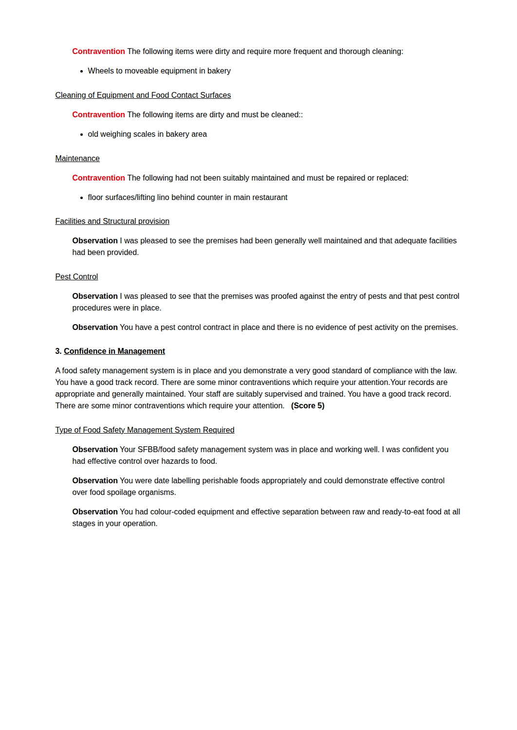Contravention The following items were dirty and require more frequent and thorough cleaning:
Wheels to moveable equipment in bakery
Cleaning of Equipment and Food Contact Surfaces
Contravention The following items are dirty and must be cleaned::
old weighing scales in bakery area
Maintenance
Contravention The following had not been suitably maintained and must be repaired or replaced:
floor surfaces/lifting lino behind counter in main restaurant
Facilities and Structural provision
Observation I was pleased to see the premises had been generally well maintained and that adequate facilities had been provided.
Pest Control
Observation I was pleased to see that the premises was proofed against the entry of pests and that pest control procedures were in place.
Observation You have a pest control contract in place and there is no evidence of pest activity on the premises.
3. Confidence in Management
A food safety management system is in place and you demonstrate a very good standard of compliance with the law. You have a good track record. There are some minor contraventions which require your attention.Your records are appropriate and generally maintained. Your staff are suitably supervised and trained. You have a good track record. There are some minor contraventions which require your attention. (Score 5)
Type of Food Safety Management System Required
Observation Your SFBB/food safety management system was in place and working well. I was confident you had effective control over hazards to food.
Observation You were date labelling perishable foods appropriately and could demonstrate effective control over food spoilage organisms.
Observation You had colour-coded equipment and effective separation between raw and ready-to-eat food at all stages in your operation.